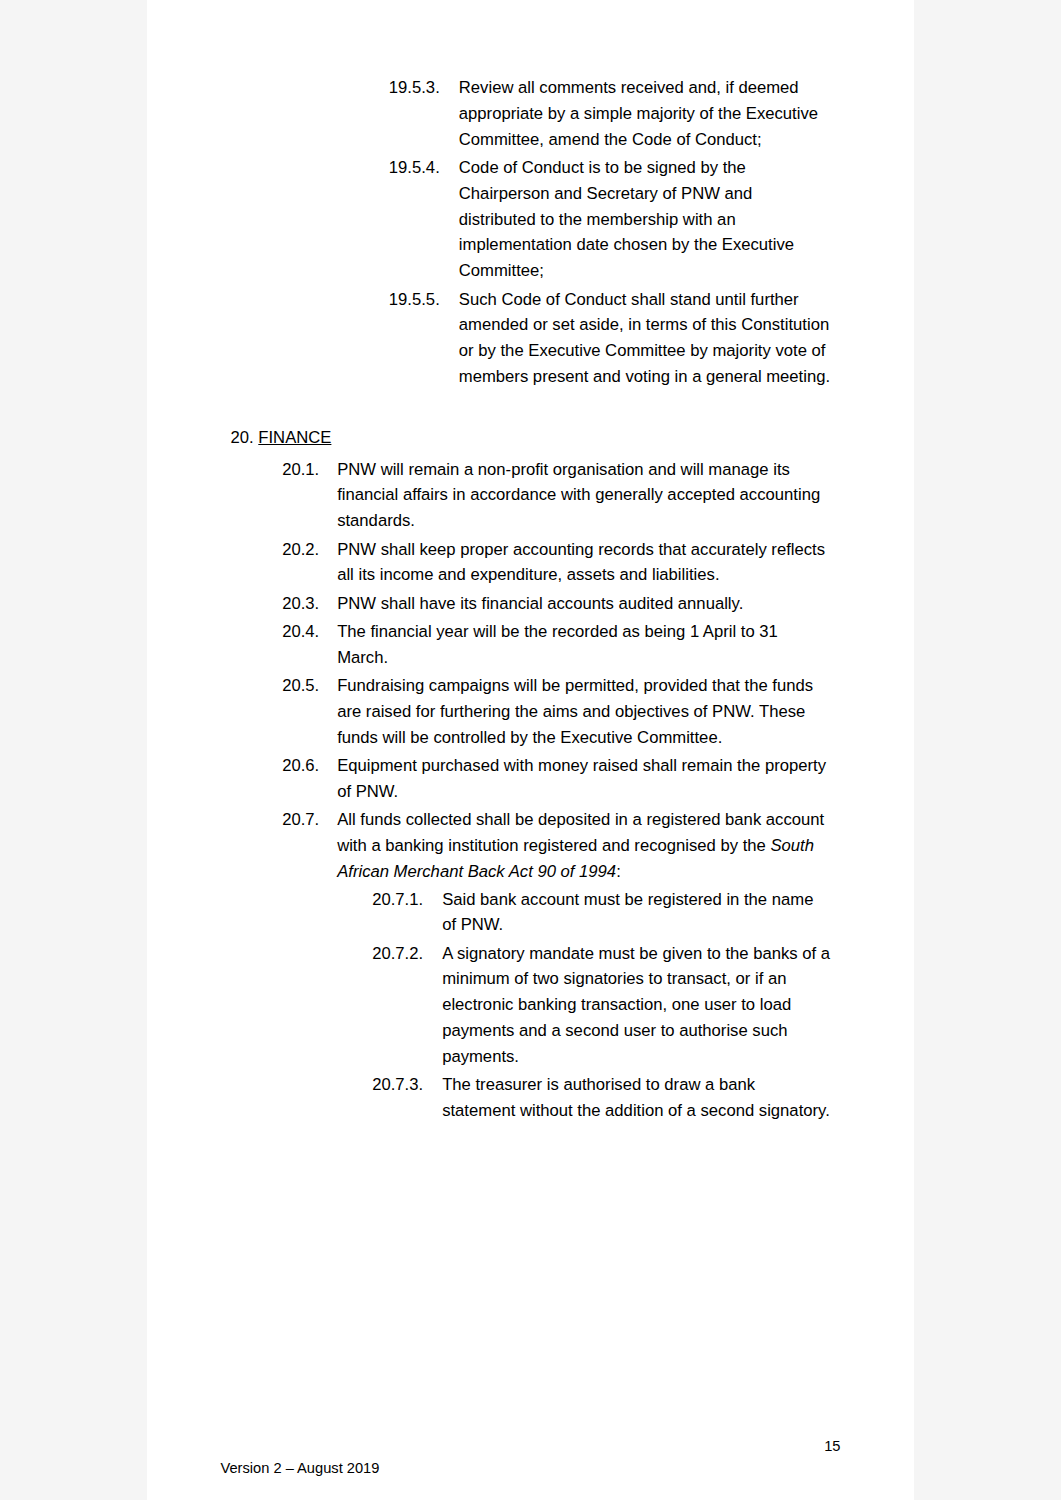19.5.3. Review all comments received and, if deemed appropriate by a simple majority of the Executive Committee, amend the Code of Conduct;
19.5.4. Code of Conduct is to be signed by the Chairperson and Secretary of PNW and distributed to the membership with an implementation date chosen by the Executive Committee;
19.5.5. Such Code of Conduct shall stand until further amended or set aside, in terms of this Constitution or by the Executive Committee by majority vote of members present and voting in a general meeting.
20. FINANCE
20.1. PNW will remain a non-profit organisation and will manage its financial affairs in accordance with generally accepted accounting standards.
20.2. PNW shall keep proper accounting records that accurately reflects all its income and expenditure, assets and liabilities.
20.3. PNW shall have its financial accounts audited annually.
20.4. The financial year will be the recorded as being 1 April to 31 March.
20.5. Fundraising campaigns will be permitted, provided that the funds are raised for furthering the aims and objectives of PNW. These funds will be controlled by the Executive Committee.
20.6. Equipment purchased with money raised shall remain the property of PNW.
20.7. All funds collected shall be deposited in a registered bank account with a banking institution registered and recognised by the South African Merchant Back Act 90 of 1994:
20.7.1. Said bank account must be registered in the name of PNW.
20.7.2. A signatory mandate must be given to the banks of a minimum of two signatories to transact, or if an electronic banking transaction, one user to load payments and a second user to authorise such payments.
20.7.3. The treasurer is authorised to draw a bank statement without the addition of a second signatory.
15
Version 2 – August 2019